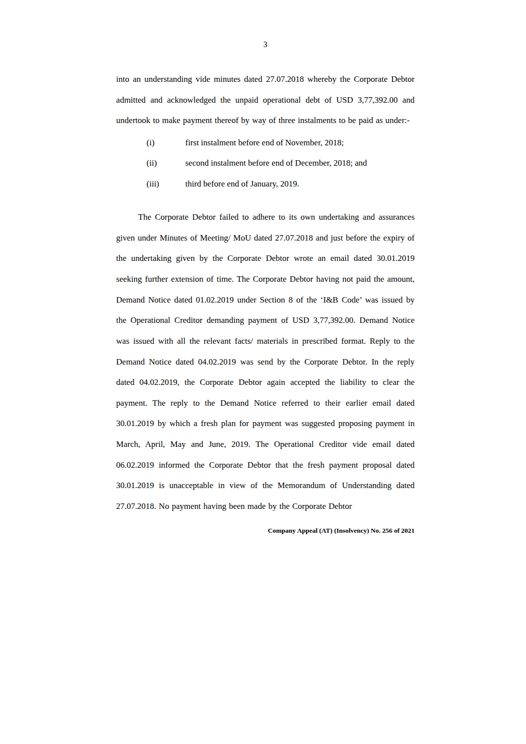3
into an understanding vide minutes dated 27.07.2018 whereby the Corporate Debtor admitted and acknowledged the unpaid operational debt of USD 3,77,392.00 and undertook to make payment thereof by way of three instalments to be paid as under:-
(i) first instalment before end of November, 2018;
(ii) second instalment before end of December, 2018; and
(iii) third before end of January, 2019.
The Corporate Debtor failed to adhere to its own undertaking and assurances given under Minutes of Meeting/ MoU dated 27.07.2018 and just before the expiry of the undertaking given by the Corporate Debtor wrote an email dated 30.01.2019 seeking further extension of time. The Corporate Debtor having not paid the amount, Demand Notice dated 01.02.2019 under Section 8 of the ‘I&B Code’ was issued by the Operational Creditor demanding payment of USD 3,77,392.00. Demand Notice was issued with all the relevant facts/ materials in prescribed format. Reply to the Demand Notice dated 04.02.2019 was send by the Corporate Debtor. In the reply dated 04.02.2019, the Corporate Debtor again accepted the liability to clear the payment. The reply to the Demand Notice referred to their earlier email dated 30.01.2019 by which a fresh plan for payment was suggested proposing payment in March, April, May and June, 2019. The Operational Creditor vide email dated 06.02.2019 informed the Corporate Debtor that the fresh payment proposal dated 30.01.2019 is unacceptable in view of the Memorandum of Understanding dated 27.07.2018. No payment having been made by the Corporate Debtor
Company Appeal (AT) (Insolvency) No. 256 of 2021